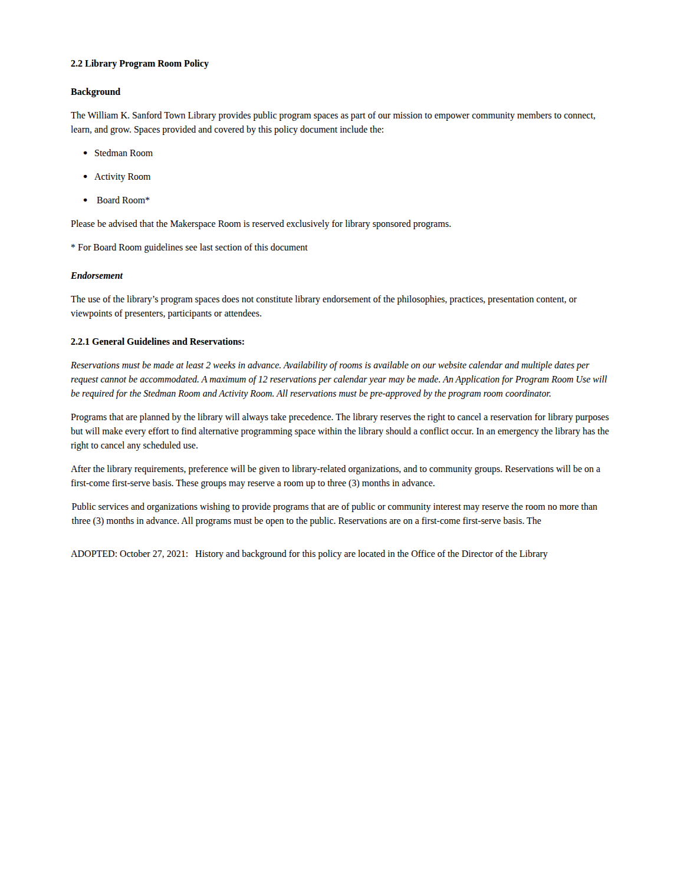2.2 Library Program Room Policy
Background
The William K. Sanford Town Library provides public program spaces as part of our mission to empower community members to connect, learn, and grow. Spaces provided and covered by this policy document include the:
Stedman Room
Activity Room
Board Room*
Please be advised that the Makerspace Room is reserved exclusively for library sponsored programs.
* For Board Room guidelines see last section of this document
Endorsement
The use of the library’s program spaces does not constitute library endorsement of the philosophies, practices, presentation content, or viewpoints of presenters, participants or attendees.
2.2.1 General Guidelines and Reservations:
Reservations must be made at least 2 weeks in advance. Availability of rooms is available on our website calendar and multiple dates per request cannot be accommodated. A maximum of 12 reservations per calendar year may be made. An Application for Program Room Use will be required for the Stedman Room and Activity Room. All reservations must be pre-approved by the program room coordinator.
Programs that are planned by the library will always take precedence. The library reserves the right to cancel a reservation for library purposes but will make every effort to find alternative programming space within the library should a conflict occur. In an emergency the library has the right to cancel any scheduled use.
After the library requirements, preference will be given to library-related organizations, and to community groups. Reservations will be on a first-come first-serve basis. These groups may reserve a room up to three (3) months in advance.
Public services and organizations wishing to provide programs that are of public or community interest may reserve the room no more than three (3) months in advance. All programs must be open to the public. Reservations are on a first-come first-serve basis. The
ADOPTED: October 27, 2021: History and background for this policy are located in the Office of the Director of the Library